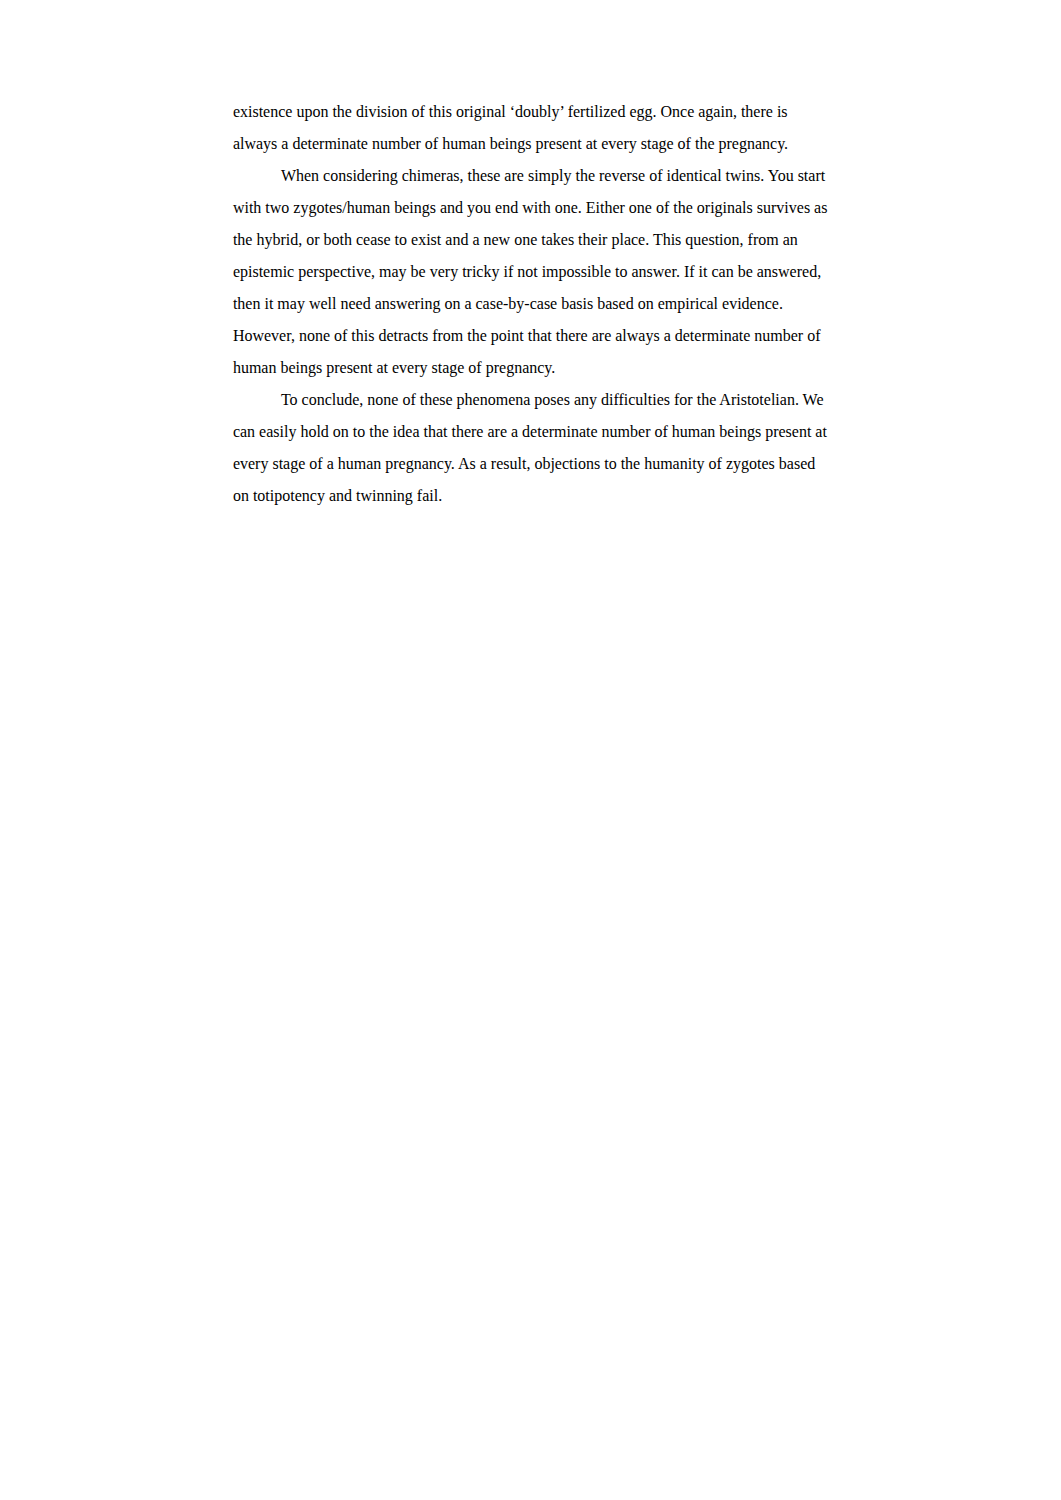existence upon the division of this original ‘doubly’ fertilized egg. Once again, there is always a determinate number of human beings present at every stage of the pregnancy.
When considering chimeras, these are simply the reverse of identical twins. You start with two zygotes/human beings and you end with one. Either one of the originals survives as the hybrid, or both cease to exist and a new one takes their place. This question, from an epistemic perspective, may be very tricky if not impossible to answer. If it can be answered, then it may well need answering on a case-by-case basis based on empirical evidence. However, none of this detracts from the point that there are always a determinate number of human beings present at every stage of pregnancy.
To conclude, none of these phenomena poses any difficulties for the Aristotelian. We can easily hold on to the idea that there are a determinate number of human beings present at every stage of a human pregnancy. As a result, objections to the humanity of zygotes based on totipotency and twinning fail.